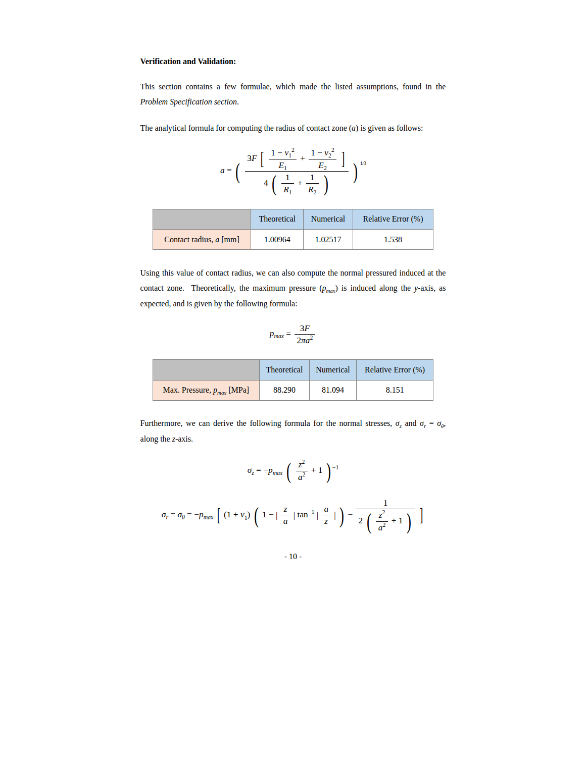Verification and Validation:
This section contains a few formulae, which made the listed assumptions, found in the Problem Specification section.
The analytical formula for computing the radius of contact zone (a) is given as follows:
a = ( 3F [ 1 − v12 E1 + 1 − v22 E2 ] 4 ( 1 R1 + 1 R2 ) ) 1⁄3
| | Theoretical | Numerical | Relative Error (%) |
| --- | --- | --- | --- |
| Contact radius, a [mm] | 1.00964 | 1.02517 | 1.538 |
Using this value of contact radius, we can also compute the normal pressured induced at the contact zone. Theoretically, the maximum pressure (pmax) is induced along the y-axis, as expected, and is given by the following formula:
pmax = 3F 2πa2
| | Theoretical | Numerical | Relative Error (%) |
| --- | --- | --- | --- |
| Max. Pressure, p max [MPa] | 88.290 | 81.094 | 8.151 |
Furthermore, we can derive the following formula for the normal stresses, σz and σr = σθ, along the z-axis.
σz = −pmax ( z2 a2 + 1 )−1
σr = σθ = −pmax [ (1 + v1) ( 1 − | z a | tan−1 | a z | ) − 1 2 ( z2 a2 + 1 ) ]
- 10 -